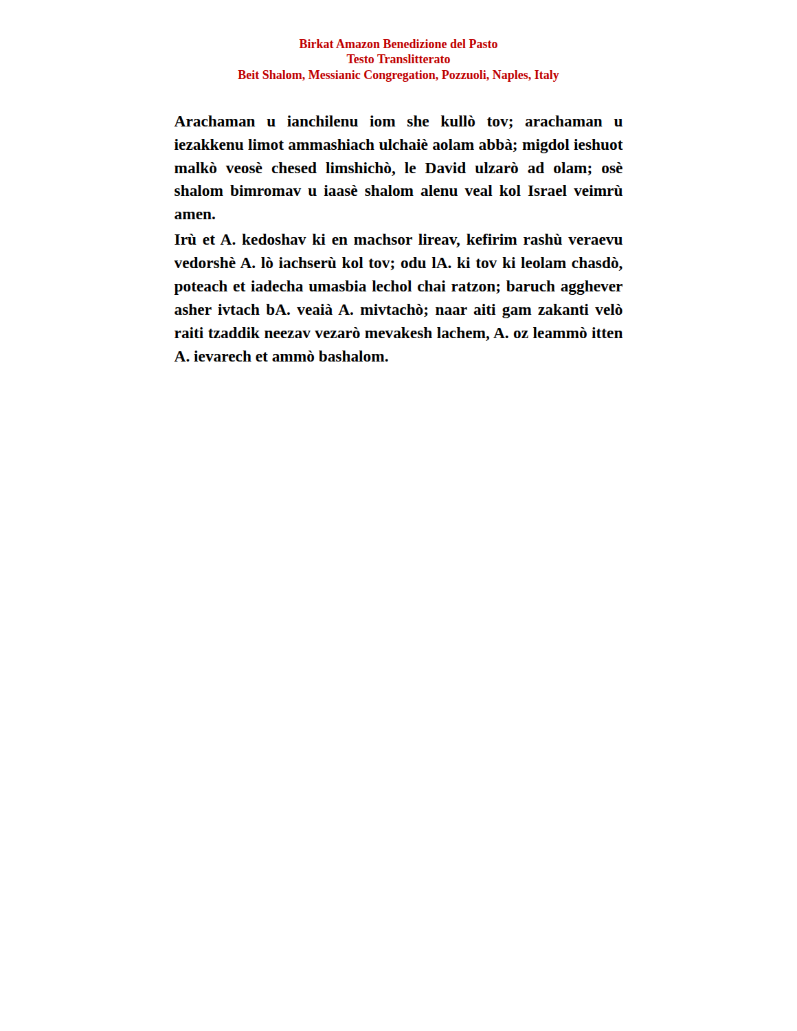Birkat Amazon Benedizione del Pasto
Testo Translitterato
Beit Shalom, Messianic Congregation, Pozzuoli, Naples, Italy
Arachaman u ianchilenu iom she kullò tov; arachaman u iezakkenu limot ammashiach ulchaiè aolam abbà; migdol ieshuot malkò veosè chesed limshichò, le David ulzarò ad olam; osè shalom bimromav u iaasè shalom alenu veal kol Israel veimrù amen.
Irù et A. kedoshav ki en machsor lireav, kefirim rashù veraevu vedorshè A. lò iachserù kol tov; odu lA. ki tov ki leolam chasdò, poteach et iadecha umasbia lechol chai ratzon; baruch agghever asher ivtach bA. veaià A. mivtachò; naar aiti gam zakanti velò raiti tzaddik neezav vezarò mevakesh lachem, A. oz leammò itten A. ievarech et ammò bashalom.